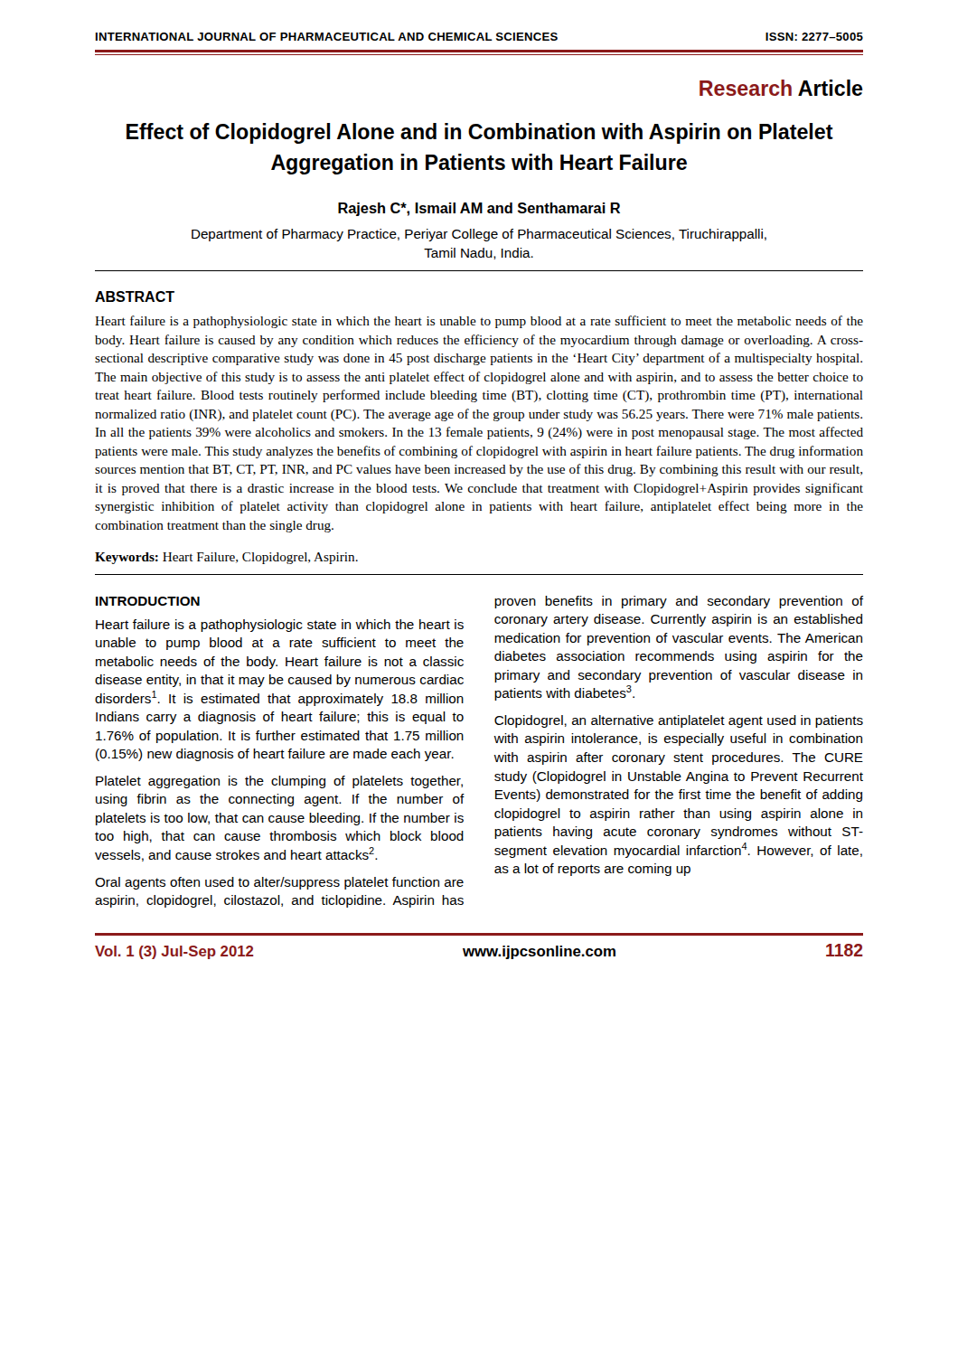INTERNATIONAL JOURNAL OF PHARMACEUTICAL AND CHEMICAL SCIENCES ISSN: 2277–5005
Research Article
Effect of Clopidogrel Alone and in Combination with Aspirin on Platelet Aggregation in Patients with Heart Failure
Rajesh C*, Ismail AM and Senthamarai R
Department of Pharmacy Practice, Periyar College of Pharmaceutical Sciences, Tiruchirappalli,
Tamil Nadu, India.
ABSTRACT
Heart failure is a pathophysiologic state in which the heart is unable to pump blood at a rate sufficient to meet the metabolic needs of the body. Heart failure is caused by any condition which reduces the efficiency of the myocardium through damage or overloading. A cross-sectional descriptive comparative study was done in 45 post discharge patients in the ‘Heart City’ department of a multispecialty hospital. The main objective of this study is to assess the anti platelet effect of clopidogrel alone and with aspirin, and to assess the better choice to treat heart failure. Blood tests routinely performed include bleeding time (BT), clotting time (CT), prothrombin time (PT), international normalized ratio (INR), and platelet count (PC). The average age of the group under study was 56.25 years. There were 71% male patients. In all the patients 39% were alcoholics and smokers. In the 13 female patients, 9 (24%) were in post menopausal stage. The most affected patients were male. This study analyzes the benefits of combining of clopidogrel with aspirin in heart failure patients. The drug information sources mention that BT, CT, PT, INR, and PC values have been increased by the use of this drug. By combining this result with our result, it is proved that there is a drastic increase in the blood tests. We conclude that treatment with Clopidogrel+Aspirin provides significant synergistic inhibition of platelet activity than clopidogrel alone in patients with heart failure, antiplatelet effect being more in the combination treatment than the single drug.
Keywords: Heart Failure, Clopidogrel, Aspirin.
INTRODUCTION
Heart failure is a pathophysiologic state in which the heart is unable to pump blood at a rate sufficient to meet the metabolic needs of the body. Heart failure is not a classic disease entity, in that it may be caused by numerous cardiac disorders1. It is estimated that approximately 18.8 million Indians carry a diagnosis of heart failure; this is equal to 1.76% of population. It is further estimated that 1.75 million (0.15%) new diagnosis of heart failure are made each year.
Platelet aggregation is the clumping of platelets together, using fibrin as the connecting agent. If the number of platelets is too low, that can cause bleeding. If the number is too high, that can cause thrombosis which block blood vessels, and cause strokes and heart attacks2.
Oral agents often used to alter/suppress platelet function are aspirin, clopidogrel, cilostazol, and ticlopidine. Aspirin has proven benefits in primary and secondary prevention of coronary artery disease. Currently aspirin is an established medication for prevention of vascular events. The American diabetes association recommends using aspirin for the primary and secondary prevention of vascular disease in patients with diabetes3.
Clopidogrel, an alternative antiplatelet agent used in patients with aspirin intolerance, is especially useful in combination with aspirin after coronary stent procedures. The CURE study (Clopidogrel in Unstable Angina to Prevent Recurrent Events) demonstrated for the first time the benefit of adding clopidogrel to aspirin rather than using aspirin alone in patients having acute coronary syndromes without ST-segment elevation myocardial infarction4. However, of late, as a lot of reports are coming up
Vol. 1 (3) Jul-Sep 2012 www.ijpcsonline.com 1182